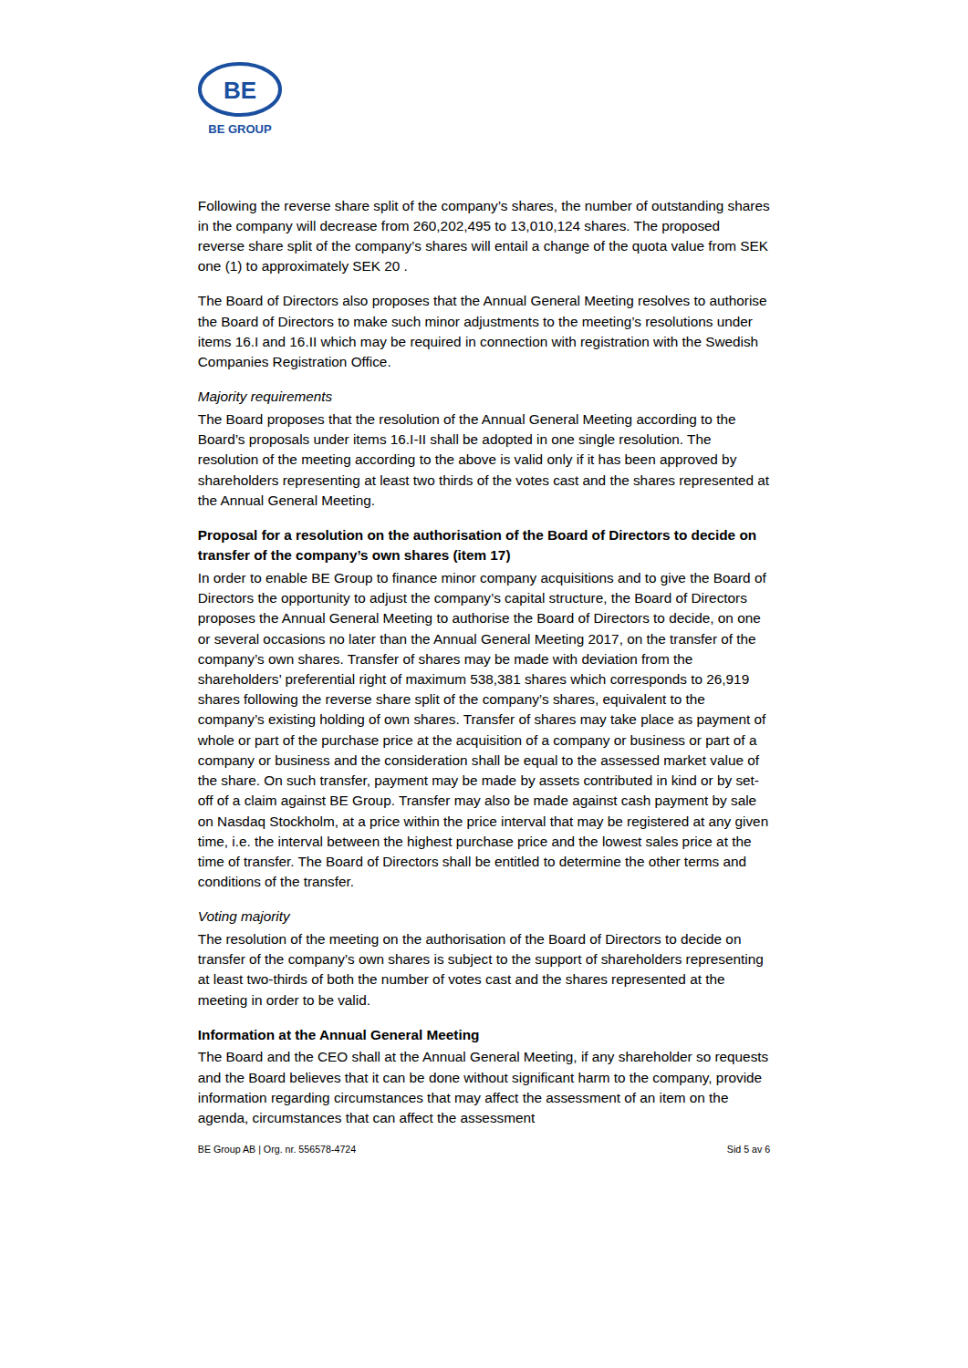BE BE GROUP
Following the reverse share split of the company’s shares, the number of outstanding shares in the company will decrease from 260,202,495 to 13,010,124 shares. The proposed reverse share split of the company’s shares will entail a change of the quota value from SEK one (1) to approximately SEK 20 .
The Board of Directors also proposes that the Annual General Meeting resolves to authorise the Board of Directors to make such minor adjustments to the meeting’s resolutions under items 16.I and 16.II which may be required in connection with registration with the Swedish Companies Registration Office.
Majority requirements
The Board proposes that the resolution of the Annual General Meeting according to the Board’s proposals under items 16.I-II shall be adopted in one single resolution. The resolution of the meeting according to the above is valid only if it has been approved by shareholders representing at least two thirds of the votes cast and the shares represented at the Annual General Meeting.
Proposal for a resolution on the authorisation of the Board of Directors to decide on transfer of the company’s own shares (item 17)
In order to enable BE Group to finance minor company acquisitions and to give the Board of Directors the opportunity to adjust the company’s capital structure, the Board of Directors proposes the Annual General Meeting to authorise the Board of Directors to decide, on one or several occasions no later than the Annual General Meeting 2017, on the transfer of the company’s own shares. Transfer of shares may be made with deviation from the shareholders’ preferential right of maximum 538,381 shares which corresponds to 26,919 shares following the reverse share split of the company’s shares, equivalent to the company’s existing holding of own shares. Transfer of shares may take place as payment of whole or part of the purchase price at the acquisition of a company or business or part of a company or business and the consideration shall be equal to the assessed market value of the share. On such transfer, payment may be made by assets contributed in kind or by set-off of a claim against BE Group. Transfer may also be made against cash payment by sale on Nasdaq Stockholm, at a price within the price interval that may be registered at any given time, i.e. the interval between the highest purchase price and the lowest sales price at the time of transfer. The Board of Directors shall be entitled to determine the other terms and conditions of the transfer.
Voting majority
The resolution of the meeting on the authorisation of the Board of Directors to decide on transfer of the company’s own shares is subject to the support of shareholders representing at least two-thirds of both the number of votes cast and the shares represented at the meeting in order to be valid.
Information at the Annual General Meeting
The Board and the CEO shall at the Annual General Meeting, if any shareholder so requests and the Board believes that it can be done without significant harm to the company, provide information regarding circumstances that may affect the assessment of an item on the agenda, circumstances that can affect the assessment
BE Group AB | Org. nr. 556578-4724 Sid 5 av 6